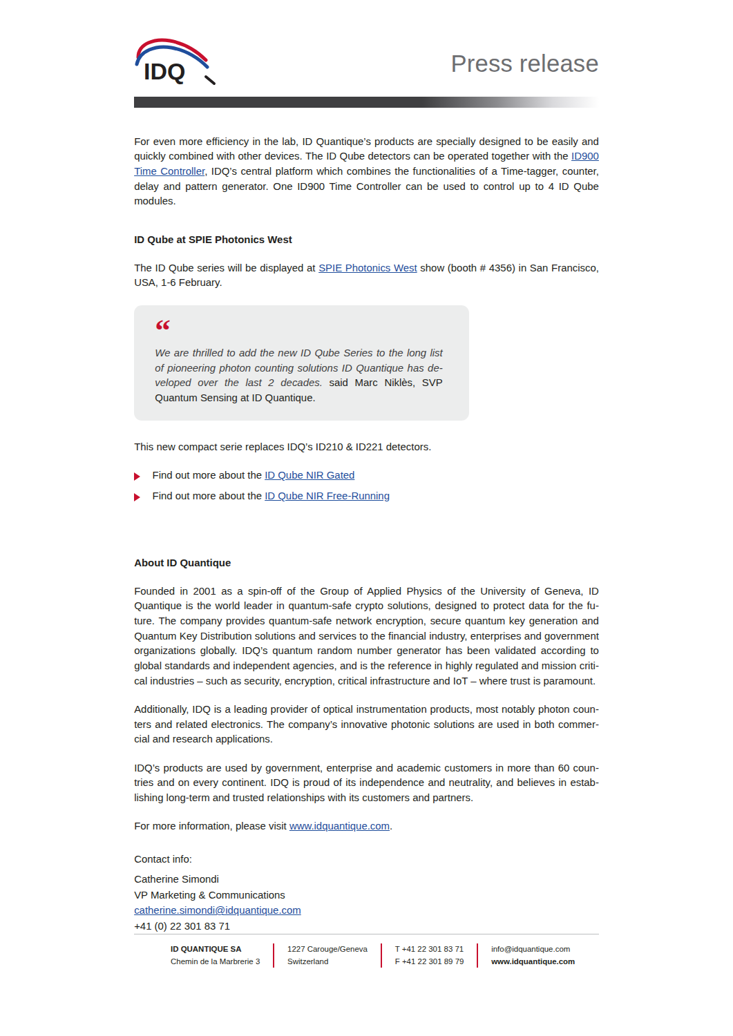IDQ
Press release
For even more efficiency in the lab, ID Quantique’s products are specially designed to be easily and quickly combined with other devices. The ID Qube detectors can be operated together with the ID900 Time Controller, IDQ’s central platform which combines the functionalities of a Time-tagger, counter, delay and pattern generator. One ID900 Time Controller can be used to control up to 4 ID Qube modules.
ID Qube at SPIE Photonics West
The ID Qube series will be displayed at SPIE Photonics West show (booth # 4356) in San Francisco, USA, 1-6 February.
“
We are thrilled to add the new ID Qube Series to the long list of pioneering photon counting solutions ID Quantique has developed over the last 2 decades. said Marc Niklès, SVP Quantum Sensing at ID Quantique.
This new compact serie replaces IDQ’s ID210 & ID221 detectors.
Find out more about the ID Qube NIR Gated
Find out more about the ID Qube NIR Free-Running
About ID Quantique
Founded in 2001 as a spin-off of the Group of Applied Physics of the University of Geneva, ID Quantique is the world leader in quantum-safe crypto solutions, designed to protect data for the future. The company provides quantum-safe network encryption, secure quantum key generation and Quantum Key Distribution solutions and services to the financial industry, enterprises and government organizations globally. IDQ’s quantum random number generator has been validated according to global standards and independent agencies, and is the reference in highly regulated and mission critical industries – such as security, encryption, critical infrastructure and IoT – where trust is paramount.
Additionally, IDQ is a leading provider of optical instrumentation products, most notably photon counters and related electronics. The company’s innovative photonic solutions are used in both commercial and research applications.
IDQ’s products are used by government, enterprise and academic customers in more than 60 countries and on every continent. IDQ is proud of its independence and neutrality, and believes in establishing long-term and trusted relationships with its customers and partners.
For more information, please visit www.idquantique.com.
Contact info:
Catherine Simondi
VP Marketing & Communications
catherine.simondi@idquantique.com
+41 (0) 22 301 83 71
ID QUANTIQUE SA
Chemin de la Marbrerie 3
1227 Carouge/Geneva
Switzerland
T +41 22 301 83 71
F +41 22 301 89 79
info@idquantique.com
www.idquantique.com